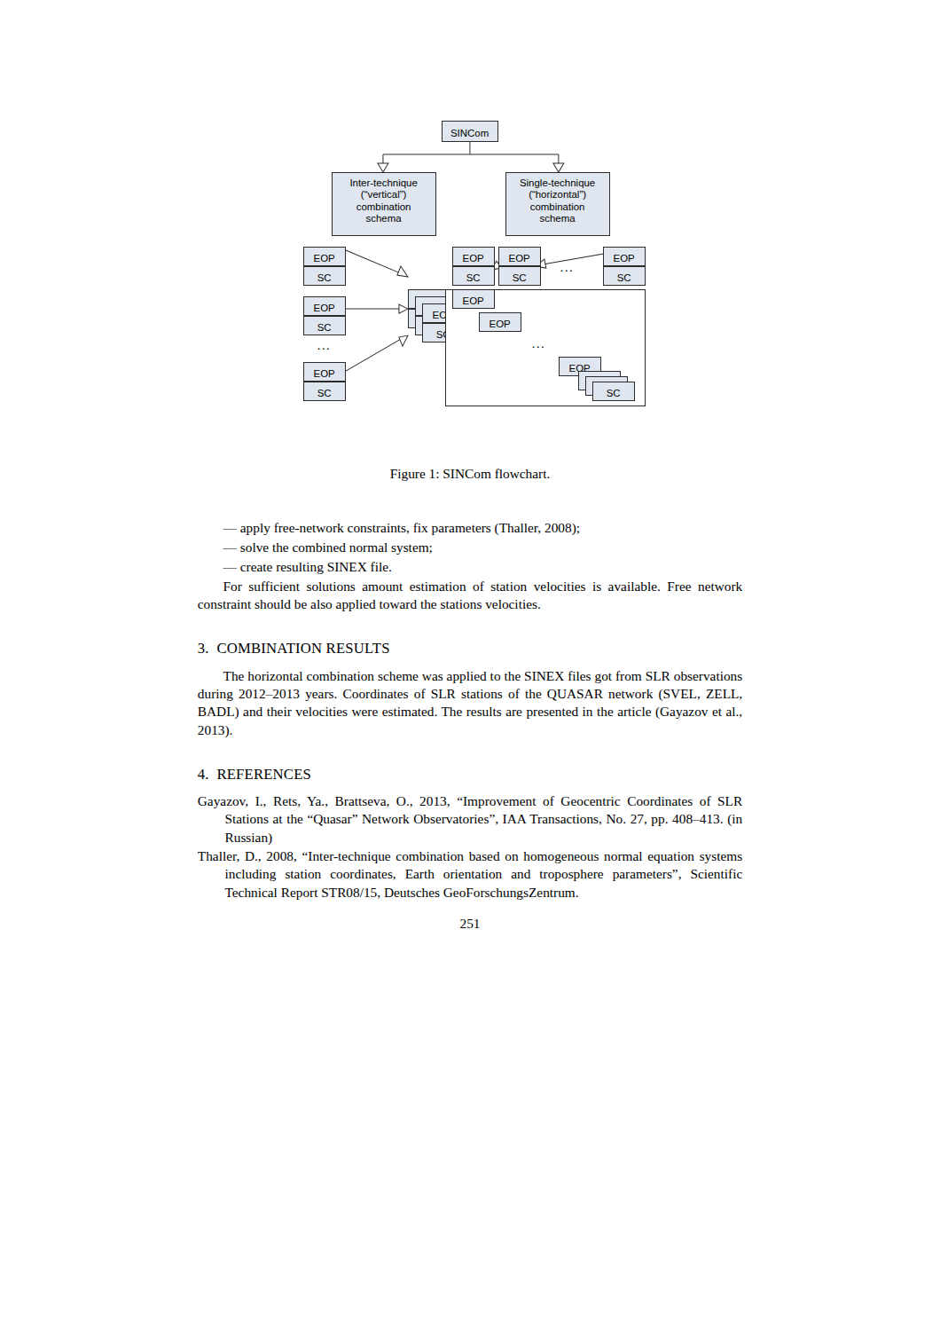SINCom
Inter-technique
(“vertical”)
combination
schema
Single-technique
(“horizontal”)
combination
schema
EOP
SC
EOP
SC
...
EOP
SC
EOP
SC
EOP
SC
EOP
SC
EOP
SC
EOP
SC
...
EOP
SC
EOP
EOP
...
EOP
SC
Figure 1: SINCom flowchart.
— apply free-network constraints, fix parameters (Thaller, 2008);
— solve the combined normal system;
— create resulting SINEX file.
For sufficient solutions amount estimation of station velocities is available. Free network constraint should be also applied toward the stations velocities.
3. COMBINATION RESULTS
The horizontal combination scheme was applied to the SINEX files got from SLR observations during 2012–2013 years. Coordinates of SLR stations of the QUASAR network (SVEL, ZELL, BADL) and their velocities were estimated. The results are presented in the article (Gayazov et al., 2013).
4. REFERENCES
Gayazov, I., Rets, Ya., Brattseva, O., 2013, “Improvement of Geocentric Coordinates of SLR Stations at the “Quasar” Network Observatories”, IAA Transactions, No. 27, pp. 408–413. (in Russian)
Thaller, D., 2008, “Inter-technique combination based on homogeneous normal equation systems including station coordinates, Earth orientation and troposphere parameters”, Scientific Technical Report STR08/15, Deutsches GeoForschungsZentrum.
251